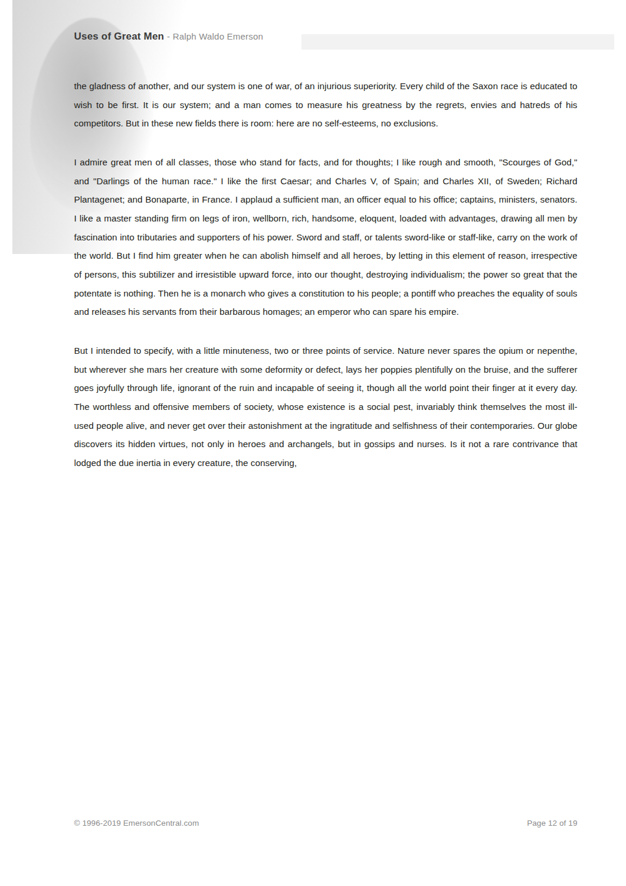Uses of Great Men - Ralph Waldo Emerson
the gladness of another, and our system is one of war, of an injurious superiority. Every child of the Saxon race is educated to wish to be first. It is our system; and a man comes to measure his greatness by the regrets, envies and hatreds of his competitors. But in these new fields there is room: here are no self-esteems, no exclusions.
I admire great men of all classes, those who stand for facts, and for thoughts; I like rough and smooth, "Scourges of God," and "Darlings of the human race." I like the first Caesar; and Charles V, of Spain; and Charles XII, of Sweden; Richard Plantagenet; and Bonaparte, in France. I applaud a sufficient man, an officer equal to his office; captains, ministers, senators. I like a master standing firm on legs of iron, wellborn, rich, handsome, eloquent, loaded with advantages, drawing all men by fascination into tributaries and supporters of his power. Sword and staff, or talents sword-like or staff-like, carry on the work of the world. But I find him greater when he can abolish himself and all heroes, by letting in this element of reason, irrespective of persons, this subtilizer and irresistible upward force, into our thought, destroying individualism; the power so great that the potentate is nothing. Then he is a monarch who gives a constitution to his people; a pontiff who preaches the equality of souls and releases his servants from their barbarous homages; an emperor who can spare his empire.
But I intended to specify, with a little minuteness, two or three points of service. Nature never spares the opium or nepenthe, but wherever she mars her creature with some deformity or defect, lays her poppies plentifully on the bruise, and the sufferer goes joyfully through life, ignorant of the ruin and incapable of seeing it, though all the world point their finger at it every day. The worthless and offensive members of society, whose existence is a social pest, invariably think themselves the most ill-used people alive, and never get over their astonishment at the ingratitude and selfishness of their contemporaries. Our globe discovers its hidden virtues, not only in heroes and archangels, but in gossips and nurses. Is it not a rare contrivance that lodged the due inertia in every creature, the conserving,
© 1996-2019 EmersonCentral.com
Page 12 of 19